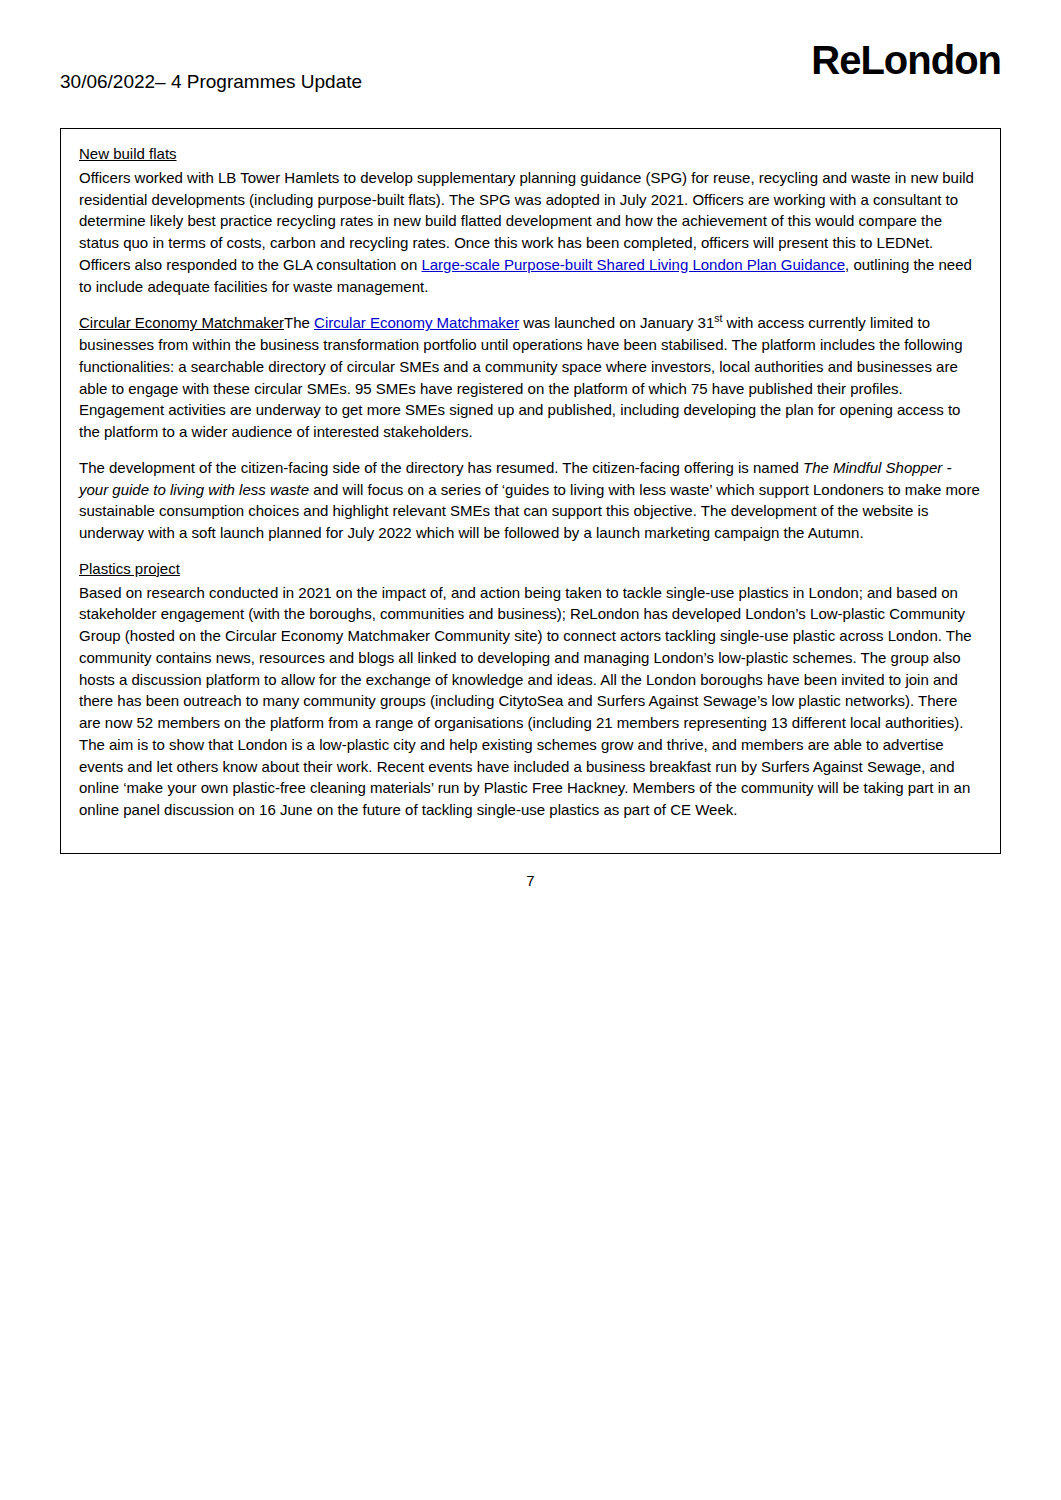ReLondon
30/06/2022– 4 Programmes Update
New build flats
Officers worked with LB Tower Hamlets to develop supplementary planning guidance (SPG) for reuse, recycling and waste in new build residential developments (including purpose-built flats). The SPG was adopted in July 2021. Officers are working with a consultant to determine likely best practice recycling rates in new build flatted development and how the achievement of this would compare the status quo in terms of costs, carbon and recycling rates. Once this work has been completed, officers will present this to LEDNet. Officers also responded to the GLA consultation on Large-scale Purpose-built Shared Living London Plan Guidance, outlining the need to include adequate facilities for waste management.
Circular Economy Matchmaker The Circular Economy Matchmaker was launched on January 31st with access currently limited to businesses from within the business transformation portfolio until operations have been stabilised. The platform includes the following functionalities: a searchable directory of circular SMEs and a community space where investors, local authorities and businesses are able to engage with these circular SMEs. 95 SMEs have registered on the platform of which 75 have published their profiles. Engagement activities are underway to get more SMEs signed up and published, including developing the plan for opening access to the platform to a wider audience of interested stakeholders.
The development of the citizen-facing side of the directory has resumed. The citizen-facing offering is named The Mindful Shopper - your guide to living with less waste and will focus on a series of ‘guides to living with less waste’ which support Londoners to make more sustainable consumption choices and highlight relevant SMEs that can support this objective. The development of the website is underway with a soft launch planned for July 2022 which will be followed by a launch marketing campaign the Autumn.
Plastics project
Based on research conducted in 2021 on the impact of, and action being taken to tackle single-use plastics in London; and based on stakeholder engagement (with the boroughs, communities and business); ReLondon has developed London’s Low-plastic Community Group (hosted on the Circular Economy Matchmaker Community site) to connect actors tackling single-use plastic across London. The community contains news, resources and blogs all linked to developing and managing London’s low-plastic schemes. The group also hosts a discussion platform to allow for the exchange of knowledge and ideas. All the London boroughs have been invited to join and there has been outreach to many community groups (including CitytoSea and Surfers Against Sewage’s low plastic networks). There are now 52 members on the platform from a range of organisations (including 21 members representing 13 different local authorities). The aim is to show that London is a low-plastic city and help existing schemes grow and thrive, and members are able to advertise events and let others know about their work. Recent events have included a business breakfast run by Surfers Against Sewage, and online ‘make your own plastic-free cleaning materials’ run by Plastic Free Hackney. Members of the community will be taking part in an online panel discussion on 16 June on the future of tackling single-use plastics as part of CE Week.
7